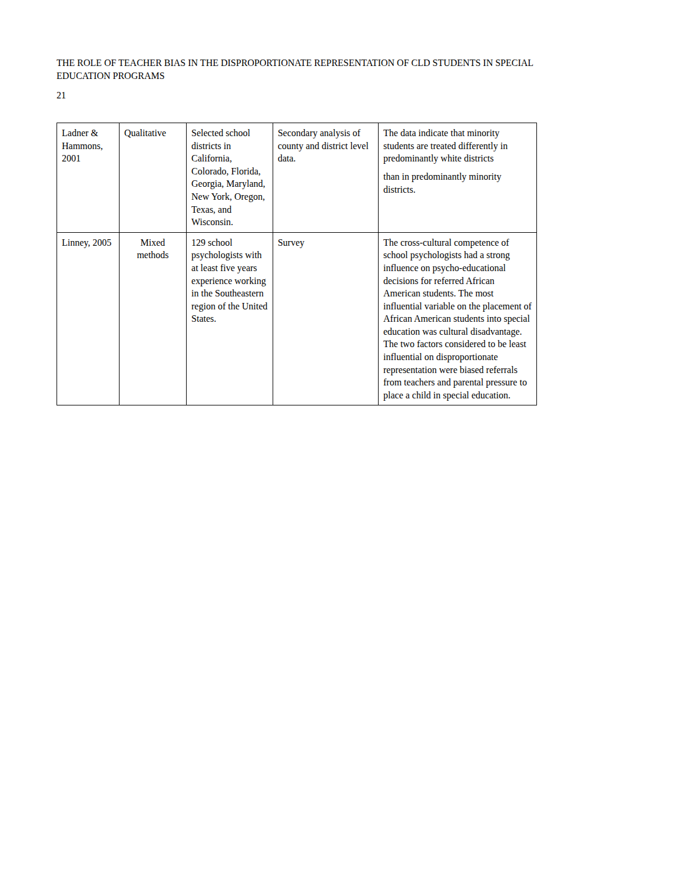The Role of Teacher Bias in the Disproportionate Representation of CLD Students in Special Education Programs
21
| Ladner & Hammons, 2001 | Qualitative | Selected school districts in California, Colorado, Florida, Georgia, Maryland, New York, Oregon, Texas, and Wisconsin. | Secondary analysis of county and district level data. | The data indicate that minority students are treated differently in predominantly white districts than in predominantly minority districts. |
| Linney, 2005 | Mixed methods | 129 school psychologists with at least five years experience working in the Southeastern region of the United States. | Survey | The cross-cultural competence of school psychologists had a strong influence on psycho-educational decisions for referred African American students. The most influential variable on the placement of African American students into special education was cultural disadvantage. The two factors considered to be least influential on disproportionate representation were biased referrals from teachers and parental pressure to place a child in special education. |